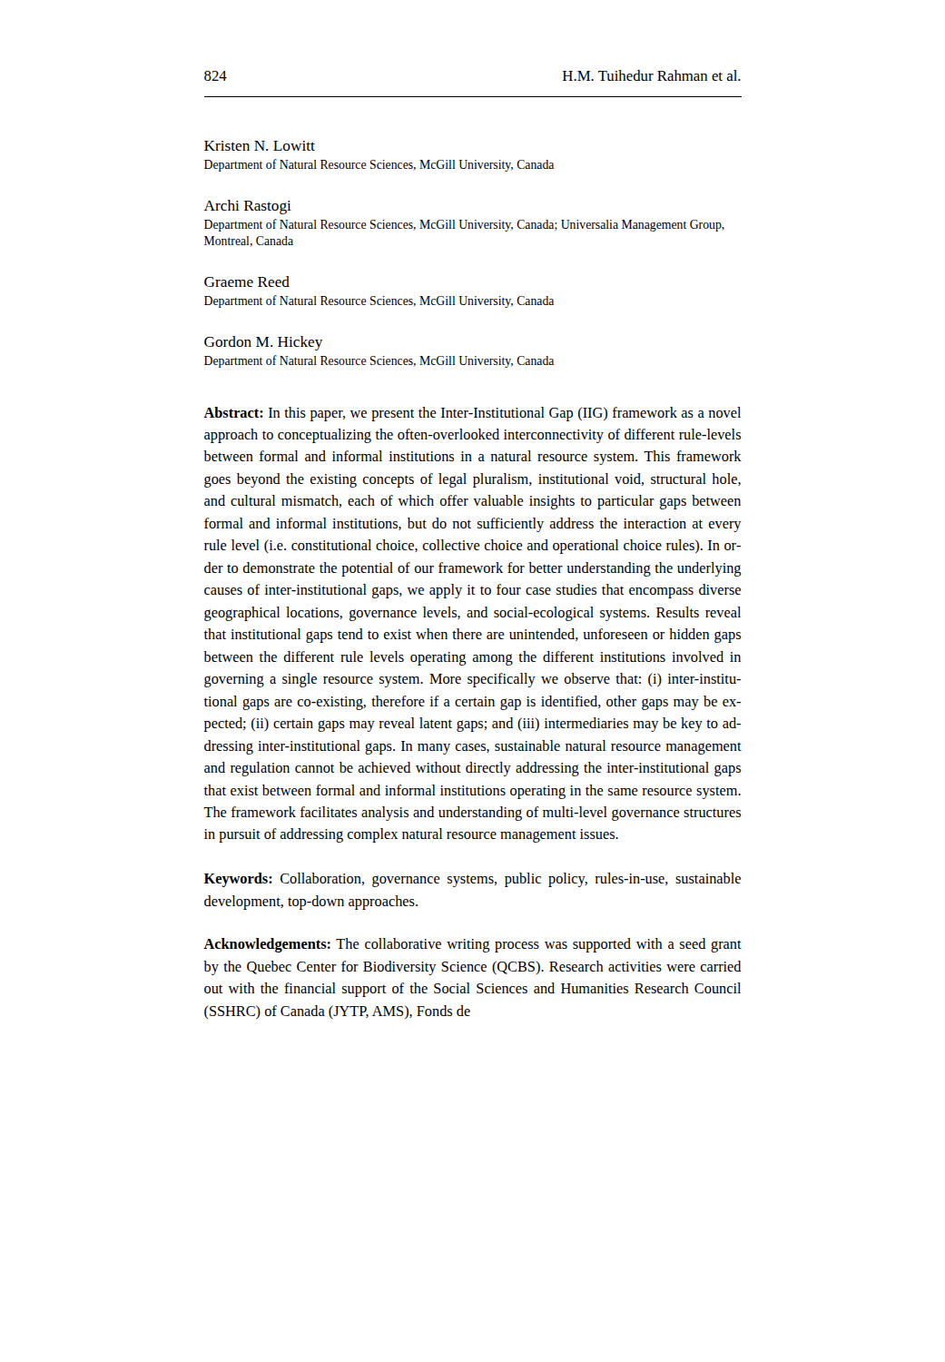824 H.M. Tuihedur Rahman et al.
Kristen N. Lowitt Department of Natural Resource Sciences, McGill University, Canada
Archi Rastogi Department of Natural Resource Sciences, McGill University, Canada; Universalia Management Group, Montreal, Canada
Graeme Reed Department of Natural Resource Sciences, McGill University, Canada
Gordon M. Hickey Department of Natural Resource Sciences, McGill University, Canada
Abstract: In this paper, we present the Inter-Institutional Gap (IIG) framework as a novel approach to conceptualizing the often-overlooked interconnectivity of different rule-levels between formal and informal institutions in a natural resource system. This framework goes beyond the existing concepts of legal pluralism, institutional void, structural hole, and cultural mismatch, each of which offer valuable insights to particular gaps between formal and informal institutions, but do not sufficiently address the interaction at every rule level (i.e. constitutional choice, collective choice and operational choice rules). In order to demonstrate the potential of our framework for better understanding the underlying causes of inter-institutional gaps, we apply it to four case studies that encompass diverse geographical locations, governance levels, and social-ecological systems. Results reveal that institutional gaps tend to exist when there are unintended, unforeseen or hidden gaps between the different rule levels operating among the different institutions involved in governing a single resource system. More specifically we observe that: (i) inter-institutional gaps are co-existing, therefore if a certain gap is identified, other gaps may be expected; (ii) certain gaps may reveal latent gaps; and (iii) intermediaries may be key to addressing inter-institutional gaps. In many cases, sustainable natural resource management and regulation cannot be achieved without directly addressing the inter-institutional gaps that exist between formal and informal institutions operating in the same resource system. The framework facilitates analysis and understanding of multi-level governance structures in pursuit of addressing complex natural resource management issues.
Keywords: Collaboration, governance systems, public policy, rules-in-use, sustainable development, top-down approaches.
Acknowledgements: The collaborative writing process was supported with a seed grant by the Quebec Center for Biodiversity Science (QCBS). Research activities were carried out with the financial support of the Social Sciences and Humanities Research Council (SSHRC) of Canada (JYTP, AMS), Fonds de